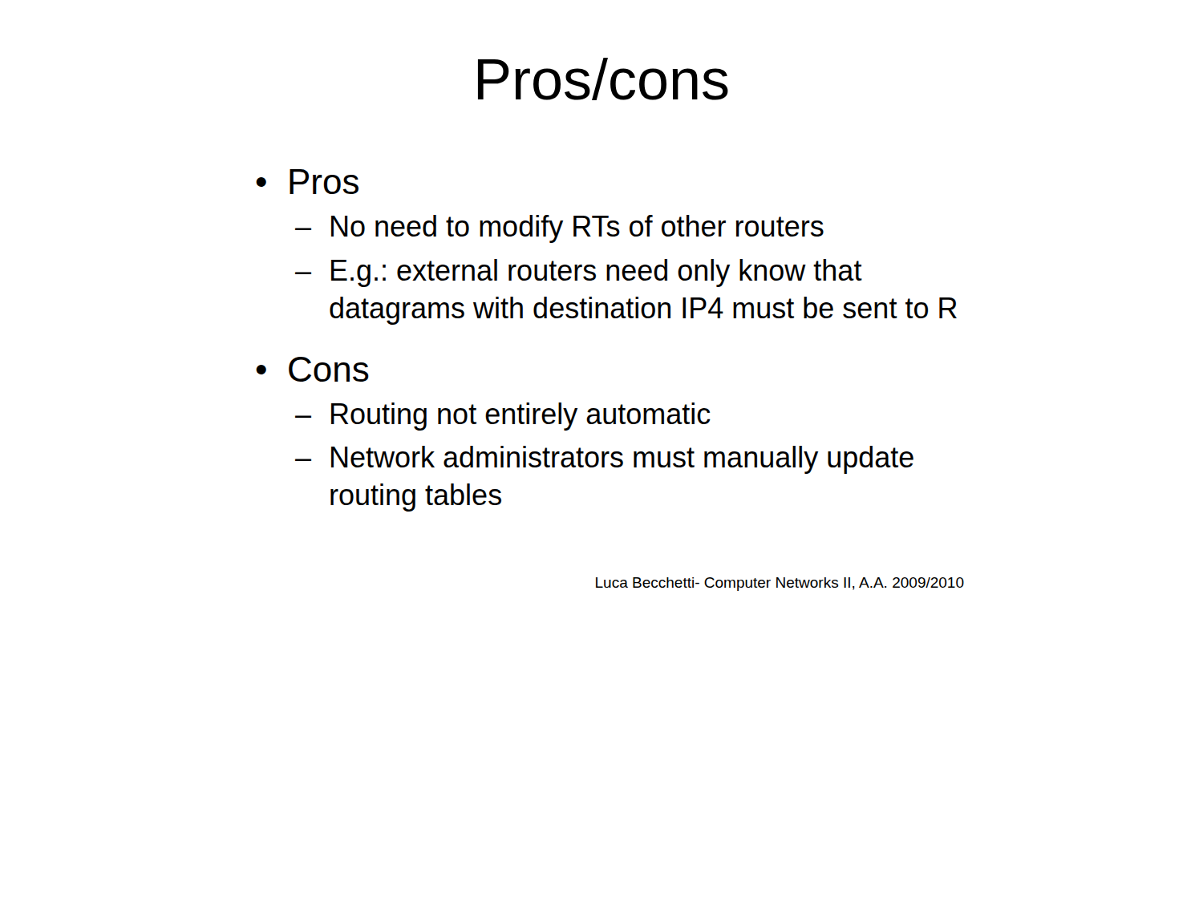Pros/cons
Pros
No need to modify RTs of other routers
E.g.: external routers need only know that datagrams with destination IP4 must be sent to R
Cons
Routing not entirely automatic
Network administrators must manually update routing tables
Luca Becchetti- Computer Networks II, A.A. 2009/2010